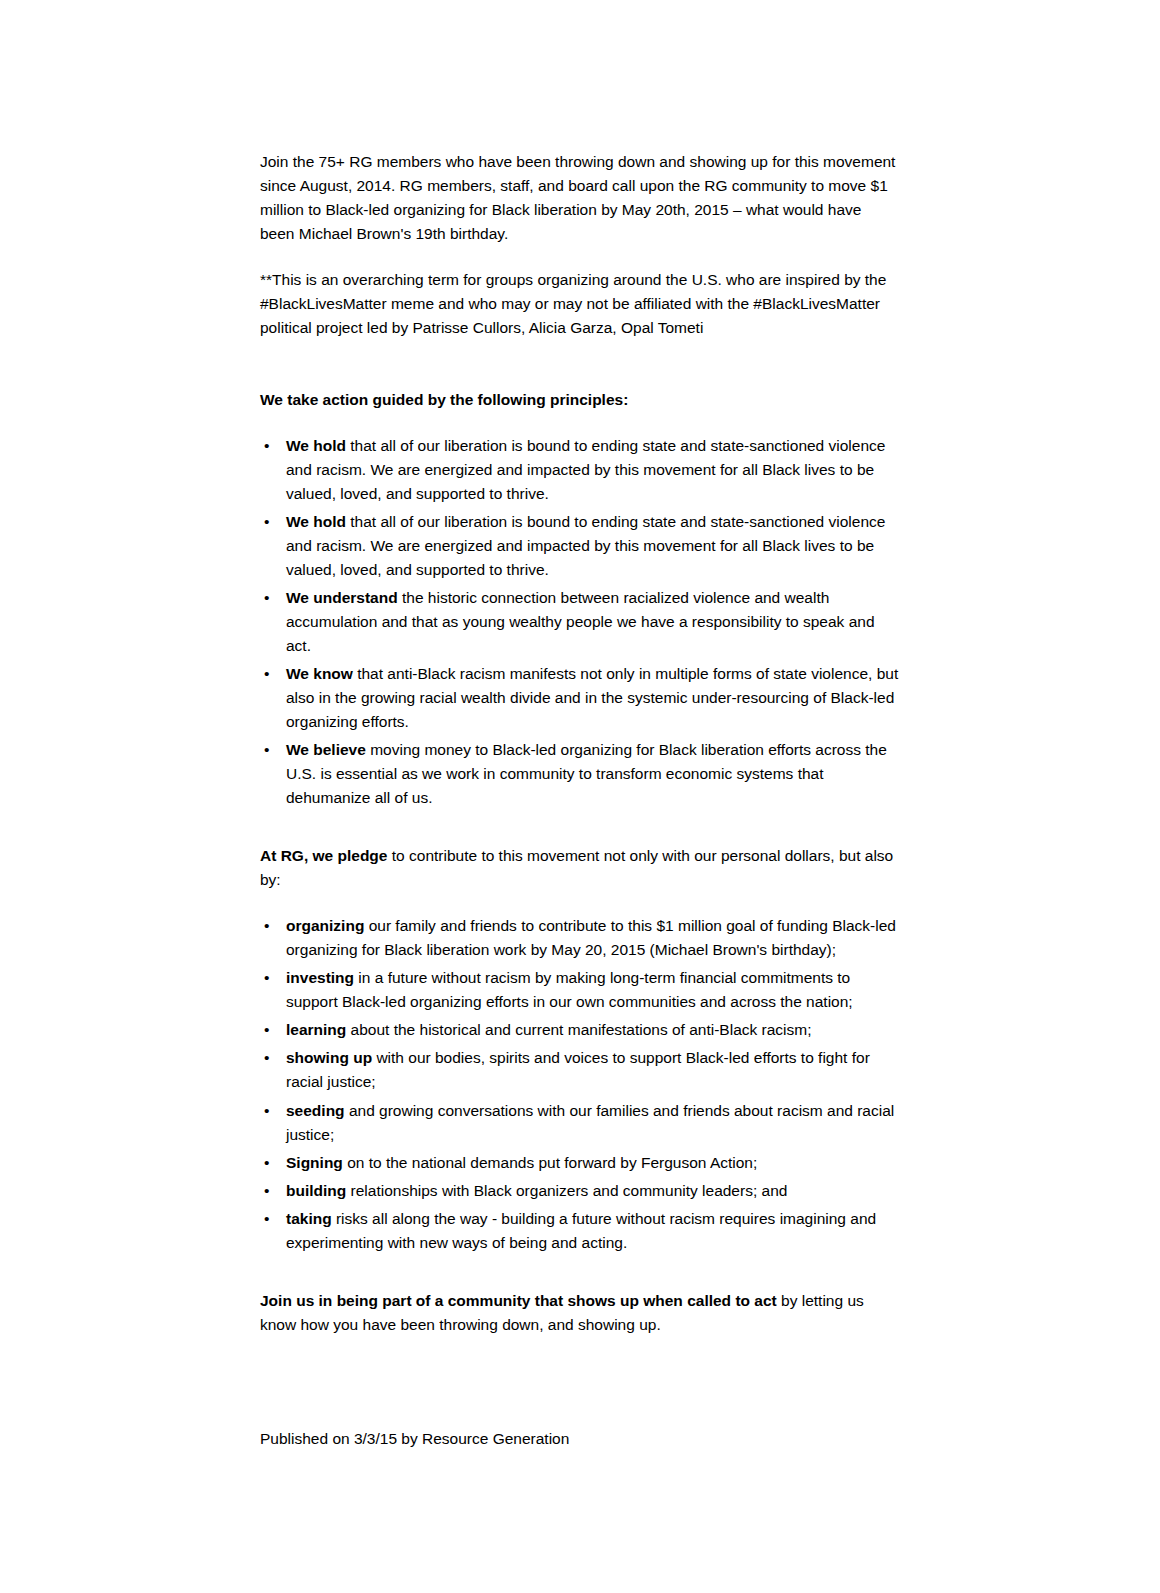Join the 75+ RG members who have been throwing down and showing up for this movement since August, 2014. RG members, staff, and board call upon the RG community to move $1 million to Black-led organizing for Black liberation by May 20th, 2015 – what would have been Michael Brown's 19th birthday.
**This is an overarching term for groups organizing around the U.S. who are inspired by the #BlackLivesMatter meme and who may or may not be affiliated with the #BlackLivesMatter political project led by Patrisse Cullors, Alicia Garza, Opal Tometi
We take action guided by the following principles:
We hold that all of our liberation is bound to ending state and state-sanctioned violence and racism. We are energized and impacted by this movement for all Black lives to be valued, loved, and supported to thrive.
We hold that all of our liberation is bound to ending state and state-sanctioned violence and racism. We are energized and impacted by this movement for all Black lives to be valued, loved, and supported to thrive.
We understand the historic connection between racialized violence and wealth accumulation and that as young wealthy people we have a responsibility to speak and act.
We know that anti-Black racism manifests not only in multiple forms of state violence, but also in the growing racial wealth divide and in the systemic under-resourcing of Black-led organizing efforts.
We believe moving money to Black-led organizing for Black liberation efforts across the U.S. is essential as we work in community to transform economic systems that dehumanize all of us.
At RG, we pledge to contribute to this movement not only with our personal dollars, but also by:
organizing our family and friends to contribute to this $1 million goal of funding Black-led organizing for Black liberation work by May 20, 2015 (Michael Brown's birthday);
investing in a future without racism by making long-term financial commitments to support Black-led organizing efforts in our own communities and across the nation;
learning about the historical and current manifestations of anti-Black racism;
showing up with our bodies, spirits and voices to support Black-led efforts to fight for racial justice;
seeding and growing conversations with our families and friends about racism and racial justice;
Signing on to the national demands put forward by Ferguson Action;
building relationships with Black organizers and community leaders; and
taking risks all along the way - building a future without racism requires imagining and experimenting with new ways of being and acting.
Join us in being part of a community that shows up when called to act by letting us know how you have been throwing down, and showing up.
Published on 3/3/15 by Resource Generation